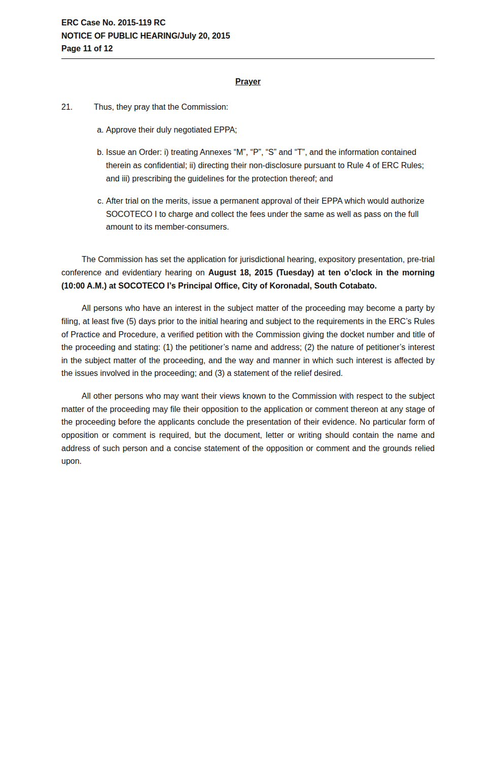ERC Case No. 2015-119 RC
NOTICE OF PUBLIC HEARING/July 20, 2015
Page 11 of 12
Prayer
21.
Thus, they pray that the Commission:
Approve their duly negotiated EPPA;
Issue an Order: i) treating Annexes “M”, “P”, “S” and “T”, and the information contained therein as confidential; ii) directing their non-disclosure pursuant to Rule 4 of ERC Rules; and iii) prescribing the guidelines for the protection thereof; and
After trial on the merits, issue a permanent approval of their EPPA which would authorize SOCOTECO I to charge and collect the fees under the same as well as pass on the full amount to its member-consumers.
The Commission has set the application for jurisdictional hearing, expository presentation, pre-trial conference and evidentiary hearing on August 18, 2015 (Tuesday) at ten o’clock in the morning (10:00 A.M.) at SOCOTECO I’s Principal Office, City of Koronadal, South Cotabato.
All persons who have an interest in the subject matter of the proceeding may become a party by filing, at least five (5) days prior to the initial hearing and subject to the requirements in the ERC’s Rules of Practice and Procedure, a verified petition with the Commission giving the docket number and title of the proceeding and stating: (1) the petitioner’s name and address; (2) the nature of petitioner’s interest in the subject matter of the proceeding, and the way and manner in which such interest is affected by the issues involved in the proceeding; and (3) a statement of the relief desired.
All other persons who may want their views known to the Commission with respect to the subject matter of the proceeding may file their opposition to the application or comment thereon at any stage of the proceeding before the applicants conclude the presentation of their evidence. No particular form of opposition or comment is required, but the document, letter or writing should contain the name and address of such person and a concise statement of the opposition or comment and the grounds relied upon.